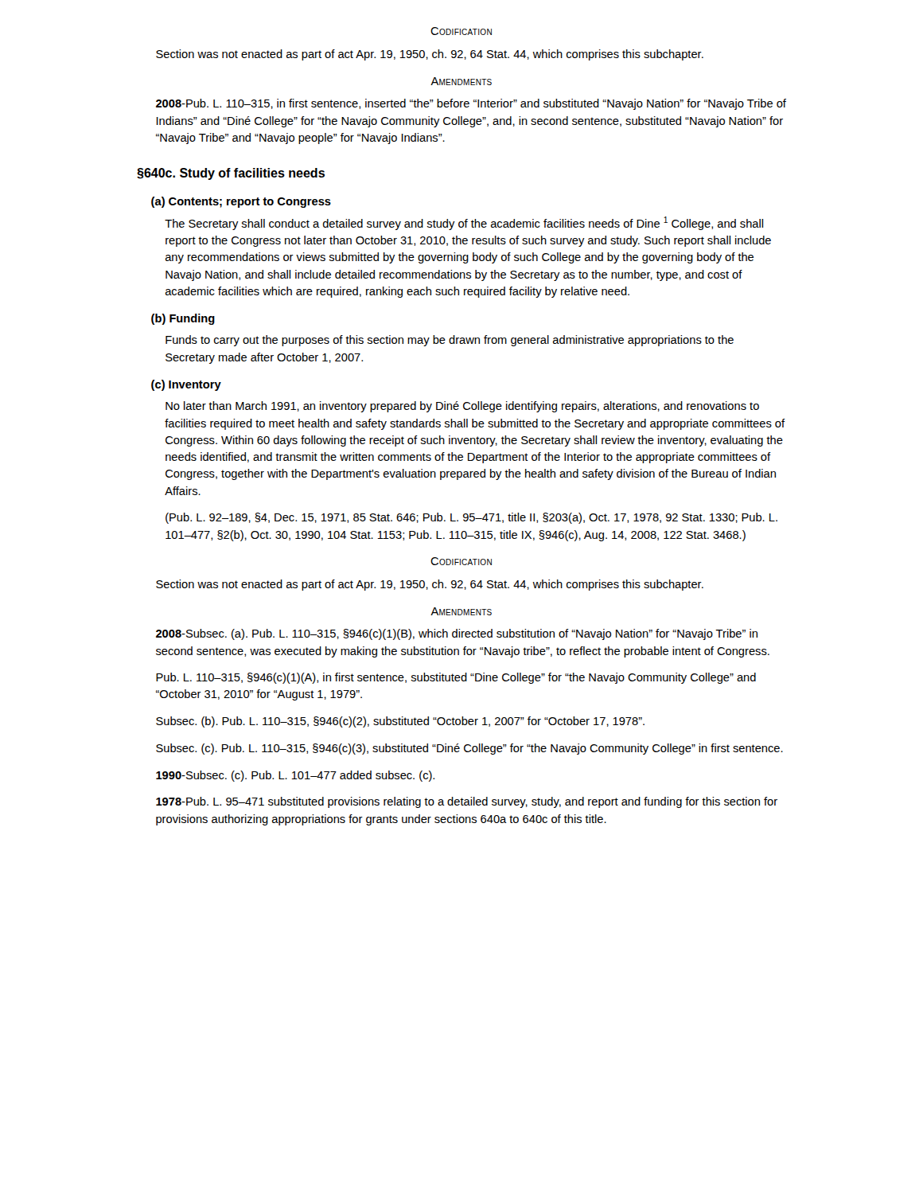Codification
Section was not enacted as part of act Apr. 19, 1950, ch. 92, 64 Stat. 44, which comprises this subchapter.
Amendments
2008-Pub. L. 110–315, in first sentence, inserted “the” before “Interior” and substituted “Navajo Nation” for “Navajo Tribe of Indians” and “Diné College” for “the Navajo Community College”, and, in second sentence, substituted “Navajo Nation” for “Navajo Tribe” and “Navajo people” for “Navajo Indians”.
§640c. Study of facilities needs
(a) Contents; report to Congress
The Secretary shall conduct a detailed survey and study of the academic facilities needs of Dine 1 College, and shall report to the Congress not later than October 31, 2010, the results of such survey and study. Such report shall include any recommendations or views submitted by the governing body of such College and by the governing body of the Navajo Nation, and shall include detailed recommendations by the Secretary as to the number, type, and cost of academic facilities which are required, ranking each such required facility by relative need.
(b) Funding
Funds to carry out the purposes of this section may be drawn from general administrative appropriations to the Secretary made after October 1, 2007.
(c) Inventory
No later than March 1991, an inventory prepared by Diné College identifying repairs, alterations, and renovations to facilities required to meet health and safety standards shall be submitted to the Secretary and appropriate committees of Congress. Within 60 days following the receipt of such inventory, the Secretary shall review the inventory, evaluating the needs identified, and transmit the written comments of the Department of the Interior to the appropriate committees of Congress, together with the Department's evaluation prepared by the health and safety division of the Bureau of Indian Affairs.
(Pub. L. 92–189, §4, Dec. 15, 1971, 85 Stat. 646; Pub. L. 95–471, title II, §203(a), Oct. 17, 1978, 92 Stat. 1330; Pub. L. 101–477, §2(b), Oct. 30, 1990, 104 Stat. 1153; Pub. L. 110–315, title IX, §946(c), Aug. 14, 2008, 122 Stat. 3468.)
Codification
Section was not enacted as part of act Apr. 19, 1950, ch. 92, 64 Stat. 44, which comprises this subchapter.
Amendments
2008-Subsec. (a). Pub. L. 110–315, §946(c)(1)(B), which directed substitution of “Navajo Nation” for “Navajo Tribe” in second sentence, was executed by making the substitution for “Navajo tribe”, to reflect the probable intent of Congress.
Pub. L. 110–315, §946(c)(1)(A), in first sentence, substituted “Dine College” for “the Navajo Community College” and “October 31, 2010” for “August 1, 1979”.
Subsec. (b). Pub. L. 110–315, §946(c)(2), substituted “October 1, 2007” for “October 17, 1978”.
Subsec. (c). Pub. L. 110–315, §946(c)(3), substituted “Diné College” for “the Navajo Community College” in first sentence.
1990-Subsec. (c). Pub. L. 101–477 added subsec. (c).
1978-Pub. L. 95–471 substituted provisions relating to a detailed survey, study, and report and funding for this section for provisions authorizing appropriations for grants under sections 640a to 640c of this title.